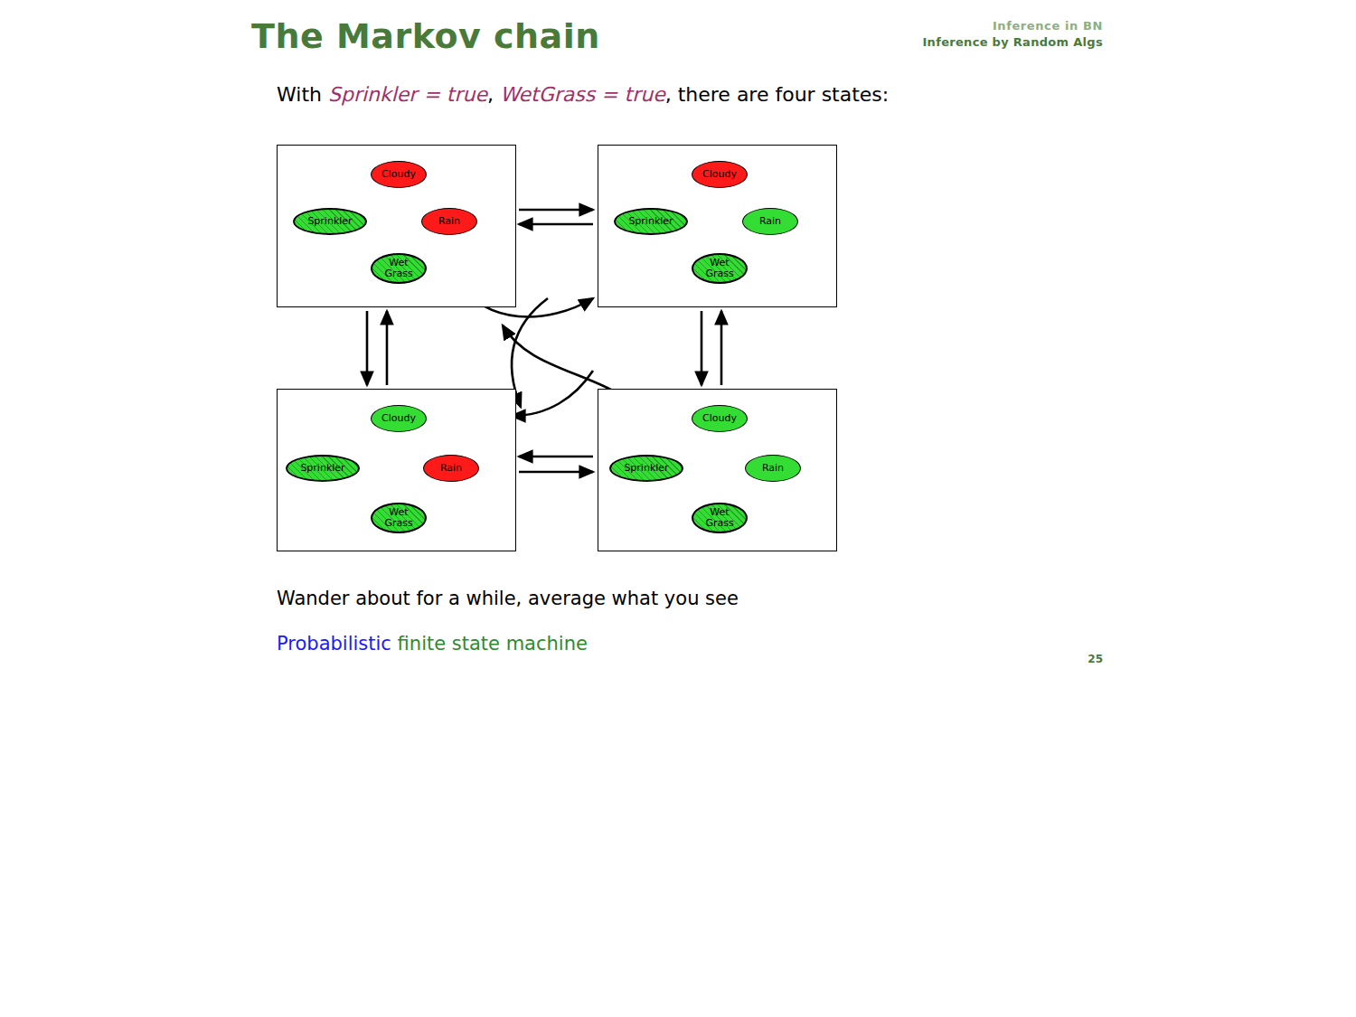The Markov chain
Inference in BN
Inference by Random Algs
With Sprinkler = true, WetGrass = true, there are four states:
Cloudy
Sprinkler
Rain
Wet
Grass
Cloudy
Sprinkler
Rain
Wet
Grass
Cloudy
Sprinkler
Rain
Wet
Grass
Cloudy
Sprinkler
Rain
Wet
Grass
Wander about for a while, average what you see
Probabilistic finite state machine
25